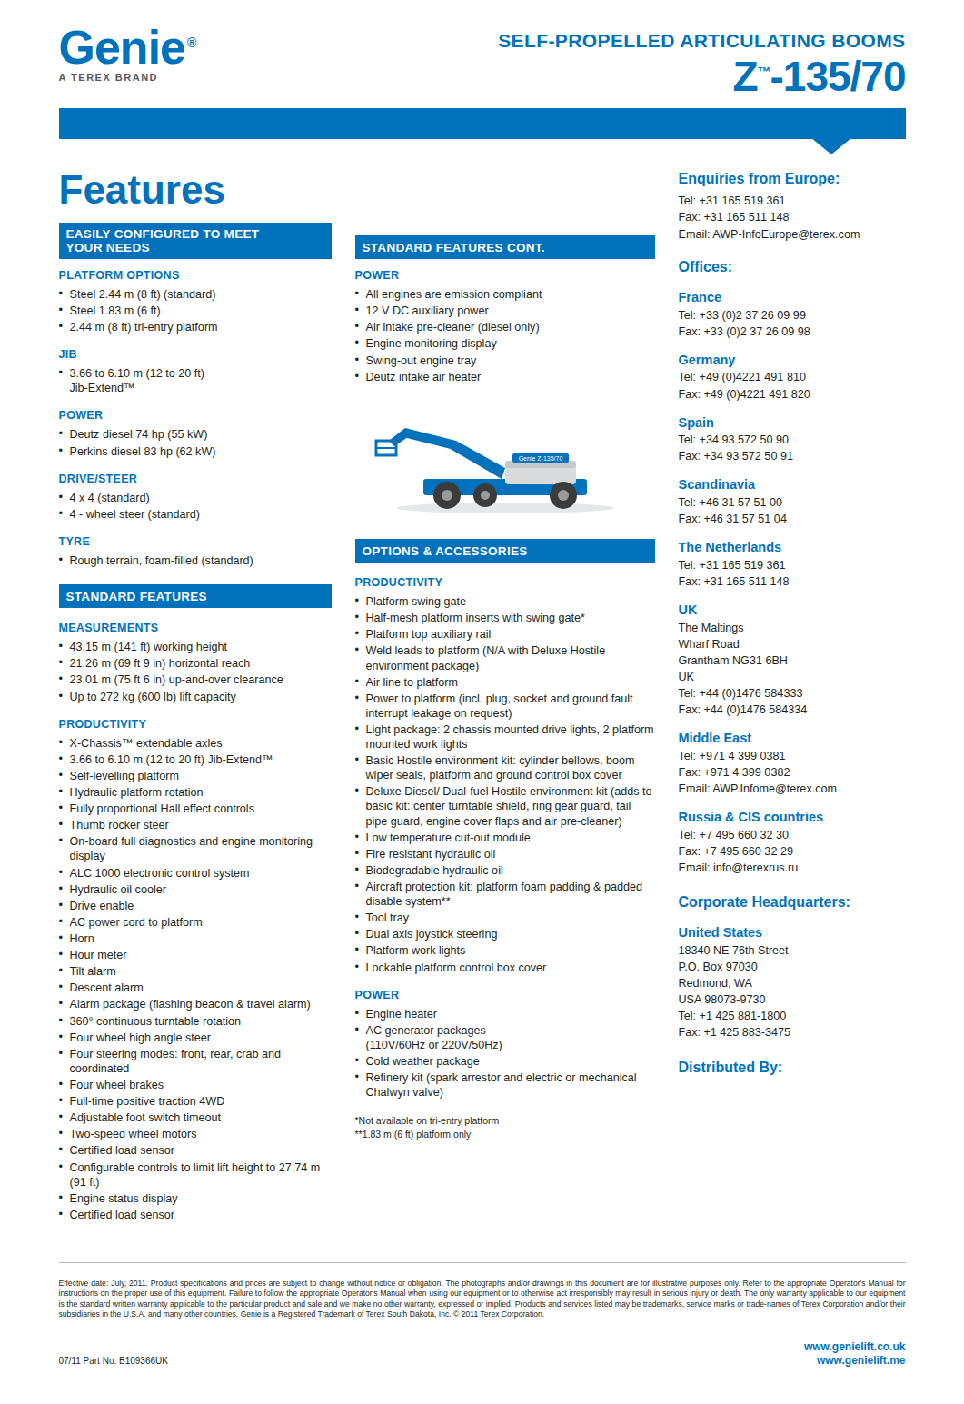Genie®
A Terex Brand
Self-Propelled Articulating Booms
Z™-135/70
Features
Easily Configured to Meet
Your Needs
Platform Options
Steel 2.44 m (8 ft) (standard)
Steel 1.83 m (6 ft)
2.44 m (8 ft) tri-entry platform
Jib
3.66 to 6.10 m (12 to 20 ft)
Jib-Extend™
Power
Deutz diesel 74 hp (55 kW)
Perkins diesel 83 hp (62 kW)
Drive/Steer
4 x 4 (standard)
4 - wheel steer (standard)
Tyre
Rough terrain, foam-filled (standard)
Standard Features
Measurements
43.15 m (141 ft) working height
21.26 m (69 ft 9 in) horizontal reach
23.01 m (75 ft 6 in) up-and-over clearance
Up to 272 kg (600 lb) lift capacity
Productivity
X-Chassis™ extendable axles
3.66 to 6.10 m (12 to 20 ft) Jib-Extend™
Self-levelling platform
Hydraulic platform rotation
Fully proportional Hall effect controls
Thumb rocker steer
On-board full diagnostics and engine monitoring display
ALC 1000 electronic control system
Hydraulic oil cooler
Drive enable
AC power cord to platform
Horn
Hour meter
Tilt alarm
Descent alarm
Alarm package (flashing beacon & travel alarm)
360° continuous turntable rotation
Four wheel high angle steer
Four steering modes: front, rear, crab and coordinated
Four wheel brakes
Full-time positive traction 4WD
Adjustable foot switch timeout
Two-speed wheel motors
Certified load sensor
Configurable controls to limit lift height to 27.74 m (91 ft)
Engine status display
Certified load sensor
Standard Features cont.
Power
All engines are emission compliant
12 V DC auxiliary power
Air intake pre-cleaner (diesel only)
Engine monitoring display
Swing-out engine tray
Deutz intake air heater
Genie Z-135/70
Options & Accessories
Productivity
Platform swing gate
Half-mesh platform inserts with swing gate*
Platform top auxiliary rail
Weld leads to platform (N/A with Deluxe Hostile environment package)
Air line to platform
Power to platform (incl. plug, socket and ground fault interrupt leakage on request)
Light package: 2 chassis mounted drive lights, 2 platform mounted work lights
Basic Hostile environment kit: cylinder bellows, boom wiper seals, platform and ground control box cover
Deluxe Diesel/ Dual-fuel Hostile environment kit (adds to basic kit: center turntable shield, ring gear guard, tail pipe guard, engine cover flaps and air pre-cleaner)
Low temperature cut-out module
Fire resistant hydraulic oil
Biodegradable hydraulic oil
Aircraft protection kit: platform foam padding & padded disable system**
Tool tray
Dual axis joystick steering
Platform work lights
Lockable platform control box cover
Power
Engine heater
AC generator packages
(110V/60Hz or 220V/50Hz)
Cold weather package
Refinery kit (spark arrestor and electric or mechanical Chalwyn valve)
*Not available on tri-entry platform
**1.83 m (6 ft) platform only
Enquiries from Europe:
Tel: +31 165 519 361
Fax: +31 165 511 148
Email: AWP-InfoEurope@terex.com
Offices:
France
Tel: +33 (0)2 37 26 09 99
Fax: +33 (0)2 37 26 09 98
Germany
Tel: +49 (0)4221 491 810
Fax: +49 (0)4221 491 820
Spain
Tel: +34 93 572 50 90
Fax: +34 93 572 50 91
Scandinavia
Tel: +46 31 57 51 00
Fax: +46 31 57 51 04
The Netherlands
Tel: +31 165 519 361
Fax: +31 165 511 148
UK
The Maltings
Wharf Road
Grantham NG31 6BH
UK
Tel: +44 (0)1476 584333
Fax: +44 (0)1476 584334
Middle East
Tel: +971 4 399 0381
Fax: +971 4 399 0382
Email: AWP.Infome@terex.com
Russia & CIS countries
Tel: +7 495 660 32 30
Fax: +7 495 660 32 29
Email: info@terexrus.ru
Corporate Headquarters:
United States
18340 NE 76th Street
P.O. Box 97030
Redmond, WA
USA 98073-9730
Tel: +1 425 881-1800
Fax: +1 425 883-3475
Distributed By:
Effective date: July, 2011. Product specifications and prices are subject to change without notice or obligation. The photographs and/or drawings in this document are for illustrative purposes only. Refer to the appropriate Operator's Manual for instructions on the proper use of this equipment. Failure to follow the appropriate Operator's Manual when using our equipment or to otherwise act irresponsibly may result in serious injury or death. The only warranty applicable to our equipment is the standard written warranty applicable to the particular product and sale and we make no other warranty, expressed or implied. Products and services listed may be trademarks, service marks or trade-names of Terex Corporation and/or their subsidiaries in the U.S.A. and many other countries. Genie is a Registered Trademark of Terex South Dakota, Inc. © 2011 Terex Corporation.
07/11 Part No. B109366UK
www.genielift.co.uk
www.genielift.me